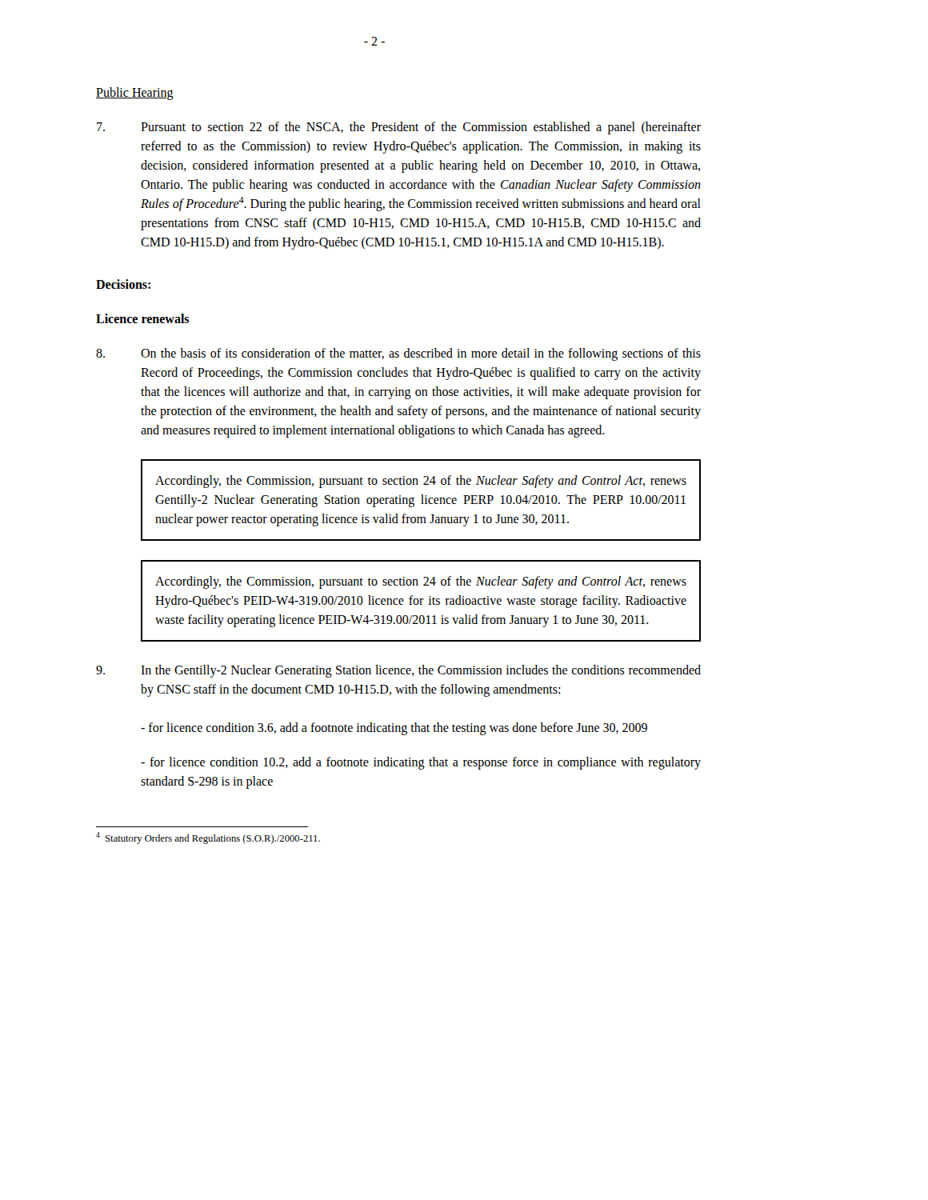- 2 -
Public Hearing
7.
Pursuant to section 22 of the NSCA, the President of the Commission established a panel (hereinafter referred to as the Commission) to review Hydro-Québec's application. The Commission, in making its decision, considered information presented at a public hearing held on December 10, 2010, in Ottawa, Ontario. The public hearing was conducted in accordance with the Canadian Nuclear Safety Commission Rules of Procedure4. During the public hearing, the Commission received written submissions and heard oral presentations from CNSC staff (CMD 10-H15, CMD 10-H15.A, CMD 10-H15.B, CMD 10-H15.C and CMD 10-H15.D) and from Hydro-Québec (CMD 10-H15.1, CMD 10-H15.1A and CMD 10-H15.1B).
Decisions:
Licence renewals
8.
On the basis of its consideration of the matter, as described in more detail in the following sections of this Record of Proceedings, the Commission concludes that Hydro-Québec is qualified to carry on the activity that the licences will authorize and that, in carrying on those activities, it will make adequate provision for the protection of the environment, the health and safety of persons, and the maintenance of national security and measures required to implement international obligations to which Canada has agreed.
Accordingly, the Commission, pursuant to section 24 of the Nuclear Safety and Control Act, renews Gentilly-2 Nuclear Generating Station operating licence PERP 10.04/2010. The PERP 10.00/2011 nuclear power reactor operating licence is valid from January 1 to June 30, 2011.
Accordingly, the Commission, pursuant to section 24 of the Nuclear Safety and Control Act, renews Hydro-Québec's PEID-W4-319.00/2010 licence for its radioactive waste storage facility. Radioactive waste facility operating licence PEID-W4-319.00/2011 is valid from January 1 to June 30, 2011.
9.
In the Gentilly-2 Nuclear Generating Station licence, the Commission includes the conditions recommended by CNSC staff in the document CMD 10-H15.D, with the following amendments:
- for licence condition 3.6, add a footnote indicating that the testing was done before June 30, 2009
- for licence condition 10.2, add a footnote indicating that a response force in compliance with regulatory standard S-298 is in place
4 Statutory Orders and Regulations (S.O.R)./2000-211.